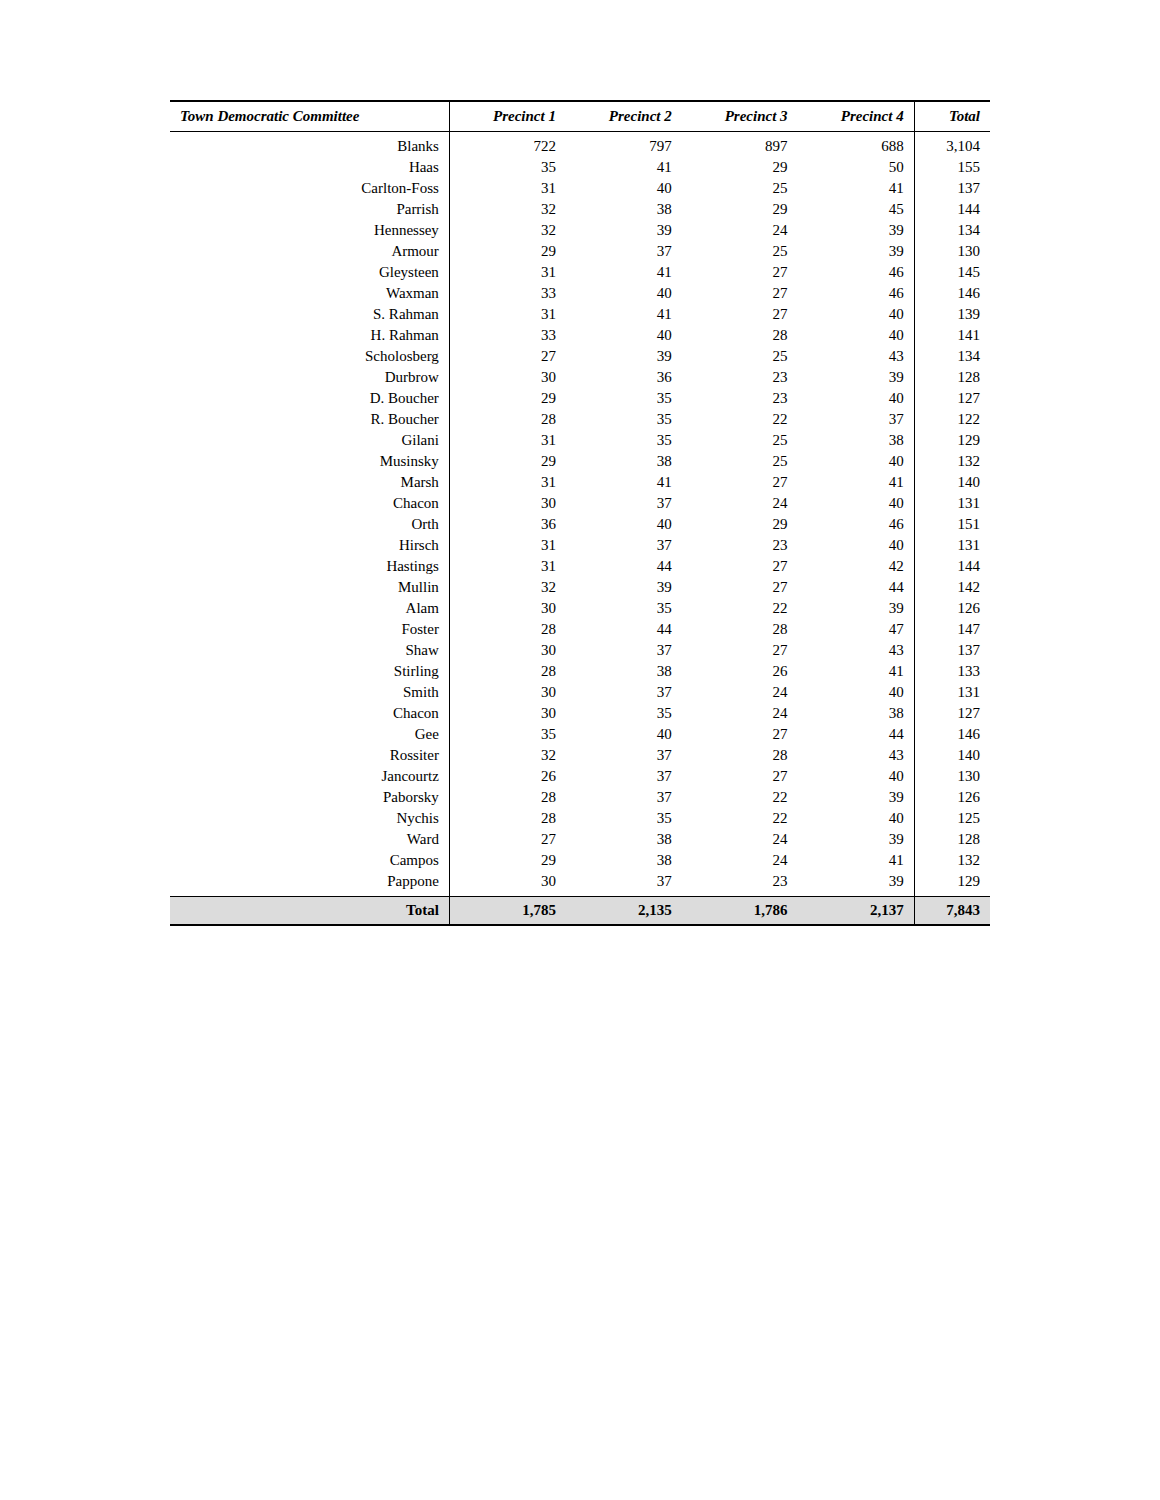Town Democratic Committee
| Town Democratic Committee | Precinct 1 | Precinct 2 | Precinct 3 | Precinct 4 | Total |
| --- | --- | --- | --- | --- | --- |
| Blanks | 722 | 797 | 897 | 688 | 3,104 |
| Haas | 35 | 41 | 29 | 50 | 155 |
| Carlton-Foss | 31 | 40 | 25 | 41 | 137 |
| Parrish | 32 | 38 | 29 | 45 | 144 |
| Hennessey | 32 | 39 | 24 | 39 | 134 |
| Armour | 29 | 37 | 25 | 39 | 130 |
| Gleysteen | 31 | 41 | 27 | 46 | 145 |
| Waxman | 33 | 40 | 27 | 46 | 146 |
| S. Rahman | 31 | 41 | 27 | 40 | 139 |
| H. Rahman | 33 | 40 | 28 | 40 | 141 |
| Scholosberg | 27 | 39 | 25 | 43 | 134 |
| Durbrow | 30 | 36 | 23 | 39 | 128 |
| D. Boucher | 29 | 35 | 23 | 40 | 127 |
| R. Boucher | 28 | 35 | 22 | 37 | 122 |
| Gilani | 31 | 35 | 25 | 38 | 129 |
| Musinsky | 29 | 38 | 25 | 40 | 132 |
| Marsh | 31 | 41 | 27 | 41 | 140 |
| Chacon | 30 | 37 | 24 | 40 | 131 |
| Orth | 36 | 40 | 29 | 46 | 151 |
| Hirsch | 31 | 37 | 23 | 40 | 131 |
| Hastings | 31 | 44 | 27 | 42 | 144 |
| Mullin | 32 | 39 | 27 | 44 | 142 |
| Alam | 30 | 35 | 22 | 39 | 126 |
| Foster | 28 | 44 | 28 | 47 | 147 |
| Shaw | 30 | 37 | 27 | 43 | 137 |
| Stirling | 28 | 38 | 26 | 41 | 133 |
| Smith | 30 | 37 | 24 | 40 | 131 |
| Chacon | 30 | 35 | 24 | 38 | 127 |
| Gee | 35 | 40 | 27 | 44 | 146 |
| Rossiter | 32 | 37 | 28 | 43 | 140 |
| Jancourtz | 26 | 37 | 27 | 40 | 130 |
| Paborsky | 28 | 37 | 22 | 39 | 126 |
| Nychis | 28 | 35 | 22 | 40 | 125 |
| Ward | 27 | 38 | 24 | 39 | 128 |
| Campos | 29 | 38 | 24 | 41 | 132 |
| Pappone | 30 | 37 | 23 | 39 | 129 |
| Total | 1,785 | 2,135 | 1,786 | 2,137 | 7,843 |